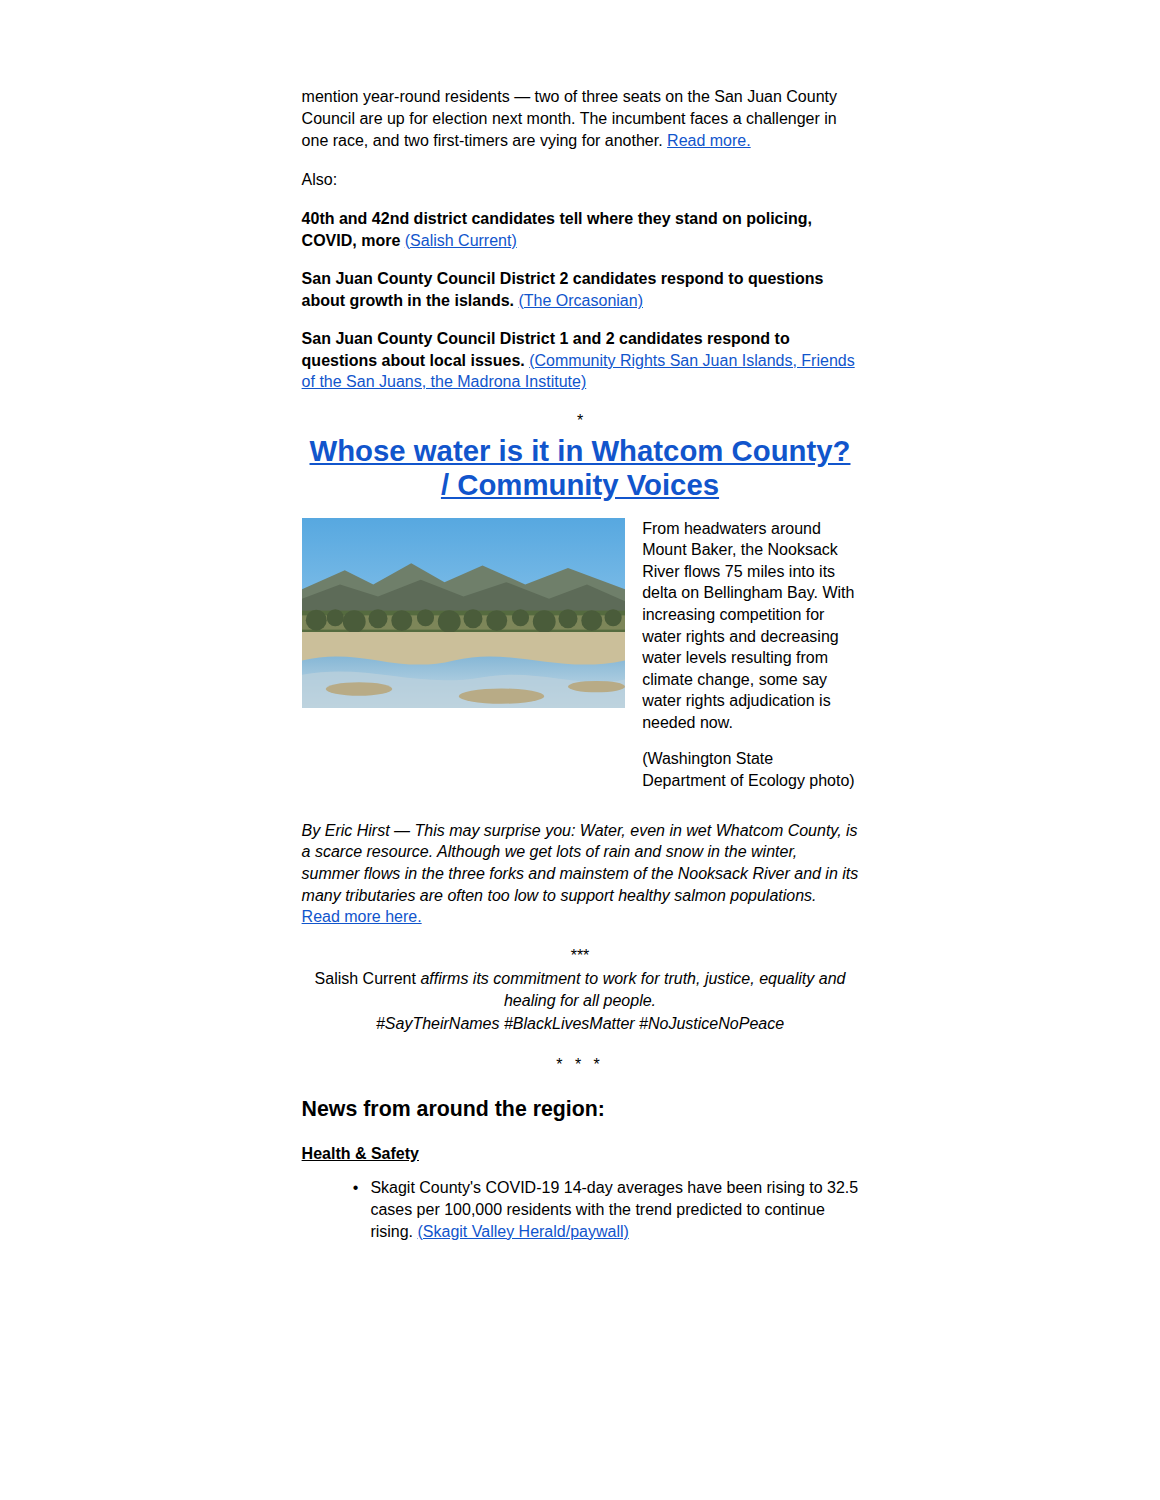mention year-round residents — two of three seats on the San Juan County Council are up for election next month. The incumbent faces a challenger in one race, and two first-timers are vying for another. Read more.
Also:
40th and 42nd district candidates tell where they stand on policing, COVID, more (Salish Current)
San Juan County Council District 2 candidates respond to questions about growth in the islands. (The Orcasonian)
San Juan County Council District 1 and 2 candidates respond to questions about local issues. (Community Rights San Juan Islands, Friends of the San Juans, the Madrona Institute)
*
Whose water is it in Whatcom County? / Community Voices
From headwaters around Mount Baker, the Nooksack River flows 75 miles into its delta on Bellingham Bay. With increasing competition for water rights and decreasing water levels resulting from climate change, some say water rights adjudication is needed now.
(Washington State Department of Ecology photo)
By Eric Hirst — This may surprise you: Water, even in wet Whatcom County, is a scarce resource. Although we get lots of rain and snow in the winter, summer flows in the three forks and mainstem of the Nooksack River and in its many tributaries are often too low to support healthy salmon populations. Read more here.
***
Salish Current affirms its commitment to work for truth, justice, equality and healing for all people.
#SayTheirNames #BlackLivesMatter #NoJusticeNoPeace
* * *
News from around the region:
Health & Safety
Skagit County's COVID-19 14-day averages have been rising to 32.5 cases per 100,000 residents with the trend predicted to continue rising. (Skagit Valley Herald/paywall)